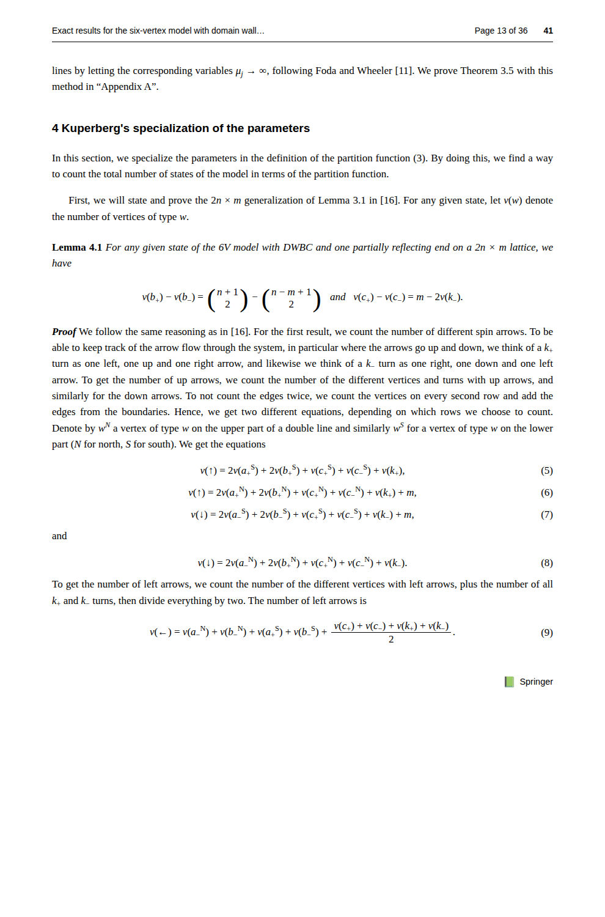Exact results for the six-vertex model with domain wall… Page 13 of 36 41
lines by letting the corresponding variables μj → ∞, following Foda and Wheeler [11]. We prove Theorem 3.5 with this method in “Appendix A”.
4 Kuperberg's specialization of the parameters
In this section, we specialize the parameters in the definition of the partition function (3). By doing this, we find a way to count the total number of states of the model in terms of the partition function.
First, we will state and prove the 2n × m generalization of Lemma 3.1 in [16]. For any given state, let ν(w) denote the number of vertices of type w.
Lemma 4.1 For any given state of the 6V model with DWBC and one partially reflecting end on a 2n × m lattice, we have
ν(b+) − ν(b−) = (n + 1
2) − (n − m + 1
2) and ν(c+) − ν(c−) = m − 2ν(k−).
Proof We follow the same reasoning as in [16]. For the first result, we count the number of different spin arrows. To be able to keep track of the arrow flow through the system, in particular where the arrows go up and down, we think of a k+ turn as one left, one up and one right arrow, and likewise we think of a k− turn as one right, one down and one left arrow. To get the number of up arrows, we count the number of the different vertices and turns with up arrows, and similarly for the down arrows. To not count the edges twice, we count the vertices on every second row and add the edges from the boundaries. Hence, we get two different equations, depending on which rows we choose to count. Denote by wN a vertex of type w on the upper part of a double line and similarly wS for a vertex of type w on the lower part (N for north, S for south). We get the equations
ν(↑) = 2ν(a+S) + 2ν(b+S) + ν(c+S) + ν(c−S) + ν(k+), (5)
ν(↑) = 2ν(a+N) + 2ν(b+N) + ν(c+N) + ν(c−N) + ν(k+) + m, (6)
ν(↓) = 2ν(a−S) + 2ν(b−S) + ν(c+S) + ν(c−S) + ν(k−) + m, (7)
and
ν(↓) = 2ν(a−N) + 2ν(b+N) + ν(c+N) + ν(c−N) + ν(k−). (8)
To get the number of left arrows, we count the number of the different vertices with left arrows, plus the number of all k+ and k− turns, then divide everything by two. The number of left arrows is
ν(←) = ν(a−N) + ν(b−N) + ν(a+S) + ν(b−S) + ν(c+) + ν(c−) + ν(k+) + ν(k−) 2. (9)
📗 Springer